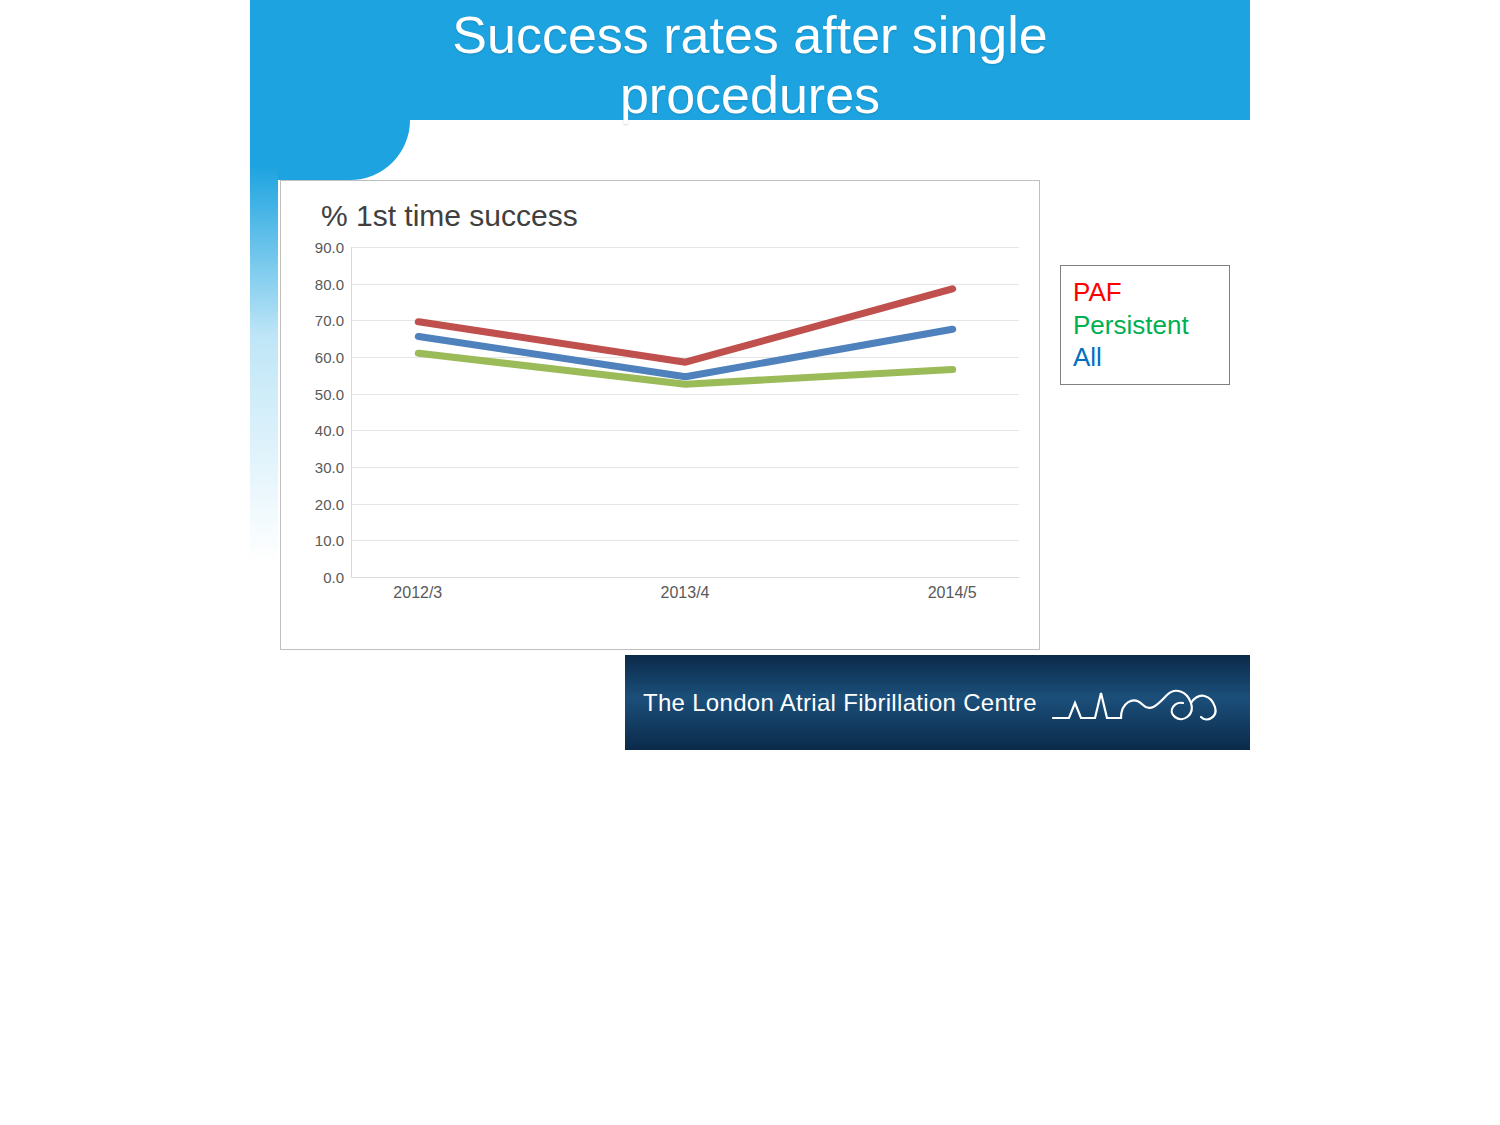Success rates after single
procedures
% 1st time success
90.0
80.0
70.0
60.0
50.0
40.0
30.0
20.0
10.0
0.0
2012/3 2013/4 2014/5
PAF
Persistent
All
The London Atrial Fibrillation Centre